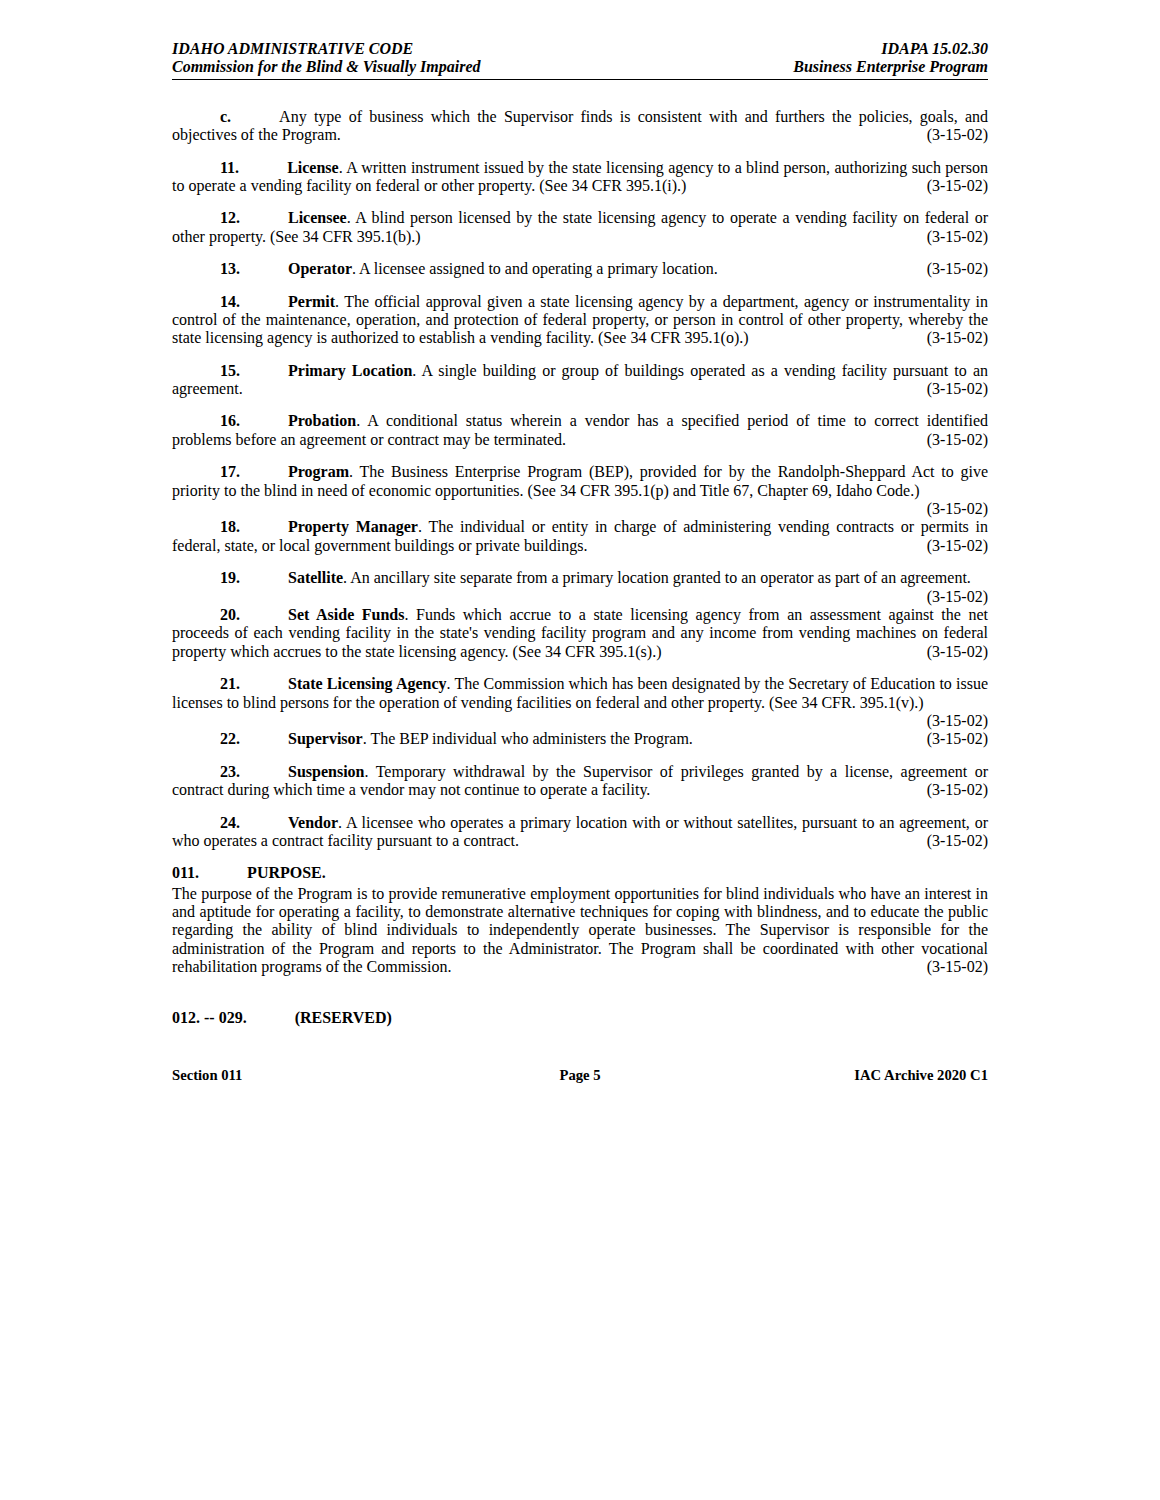IDAHO ADMINISTRATIVE CODE IDAPA 15.02.30
Commission for the Blind & Visually Impaired Business Enterprise Program
c.   Any type of business which the Supervisor finds is consistent with and furthers the policies, goals, and objectives of the Program.(3-15-02)
11.   License. A written instrument issued by the state licensing agency to a blind person, authorizing such person to operate a vending facility on federal or other property. (See 34 CFR 395.1(i).)(3-15-02)
12.   Licensee. A blind person licensed by the state licensing agency to operate a vending facility on federal or other property. (See 34 CFR 395.1(b).)(3-15-02)
13.   Operator. A licensee assigned to and operating a primary location.(3-15-02)
14.   Permit. The official approval given a state licensing agency by a department, agency or instrumentality in control of the maintenance, operation, and protection of federal property, or person in control of other property, whereby the state licensing agency is authorized to establish a vending facility. (See 34 CFR 395.1(o).)(3-15-02)
15.   Primary Location. A single building or group of buildings operated as a vending facility pursuant to an agreement.(3-15-02)
16.   Probation. A conditional status wherein a vendor has a specified period of time to correct identified problems before an agreement or contract may be terminated.(3-15-02)
17.   Program. The Business Enterprise Program (BEP), provided for by the Randolph-Sheppard Act to give priority to the blind in need of economic opportunities. (See 34 CFR 395.1(p) and Title 67, Chapter 69, Idaho Code.)(3-15-02)
18.   Property Manager. The individual or entity in charge of administering vending contracts or permits in federal, state, or local government buildings or private buildings.(3-15-02)
19.   Satellite. An ancillary site separate from a primary location granted to an operator as part of an agreement.(3-15-02)
20.   Set Aside Funds. Funds which accrue to a state licensing agency from an assessment against the net proceeds of each vending facility in the state's vending facility program and any income from vending machines on federal property which accrues to the state licensing agency. (See 34 CFR 395.1(s).)(3-15-02)
21.   State Licensing Agency. The Commission which has been designated by the Secretary of Education to issue licenses to blind persons for the operation of vending facilities on federal and other property. (See 34 CFR. 395.1(v).)(3-15-02)
22.   Supervisor. The BEP individual who administers the Program.(3-15-02)
23.   Suspension. Temporary withdrawal by the Supervisor of privileges granted by a license, agreement or contract during which time a vendor may not continue to operate a facility.(3-15-02)
24.   Vendor. A licensee who operates a primary location with or without satellites, pursuant to an agreement, or who operates a contract facility pursuant to a contract.(3-15-02)
011.   PURPOSE.
The purpose of the Program is to provide remunerative employment opportunities for blind individuals who have an interest in and aptitude for operating a facility, to demonstrate alternative techniques for coping with blindness, and to educate the public regarding the ability of blind individuals to independently operate businesses. The Supervisor is responsible for the administration of the Program and reports to the Administrator. The Program shall be coordinated with other vocational rehabilitation programs of the Commission.(3-15-02)
012. -- 029.   (RESERVED)
Section 011 Page 5 IAC Archive 2020 C1